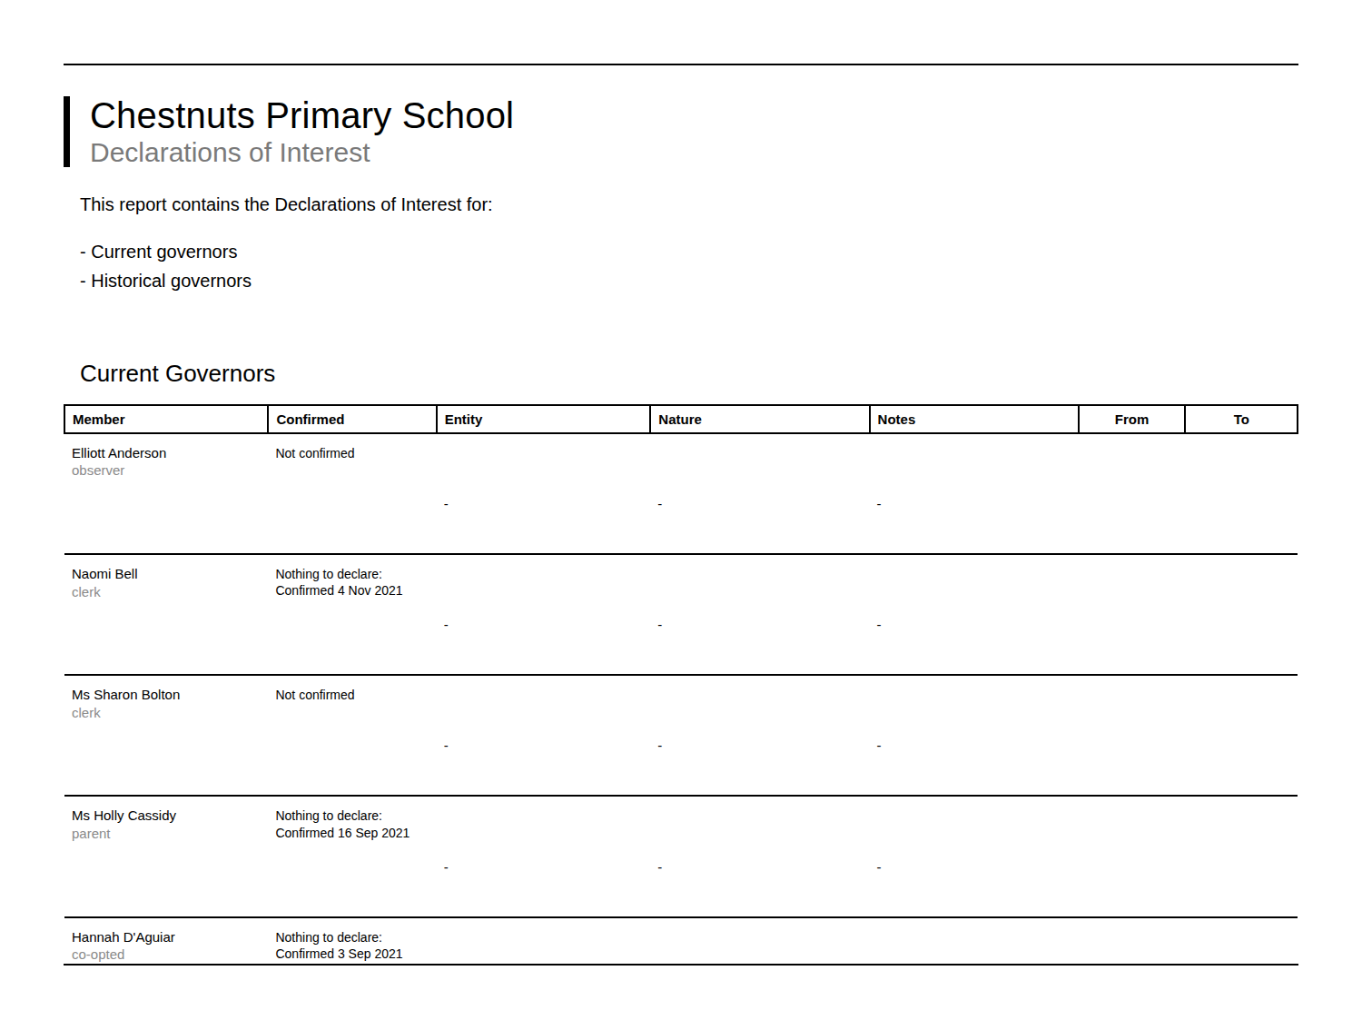Chestnuts Primary School
Declarations of Interest
This report contains the Declarations of Interest for:
- Current governors
- Historical governors
Current Governors
| Member | Confirmed | Entity | Nature | Notes | From | To |
| --- | --- | --- | --- | --- | --- | --- |
| Elliott Anderson observer | Not confirmed | | | | | |
| | | - | - | - | | |
| Naomi Bell clerk | Nothing to declare: Confirmed 4 Nov 2021 | | | | | |
| | | - | - | - | | |
| Ms Sharon Bolton clerk | Not confirmed | | | | | |
| | | - | - | - | | |
| Ms Holly Cassidy parent | Nothing to declare: Confirmed 16 Sep 2021 | | | | | |
| | | - | - | - | | |
| Hannah D'Aguiar co-opted | Nothing to declare: Confirmed 3 Sep 2021 | | | | | |